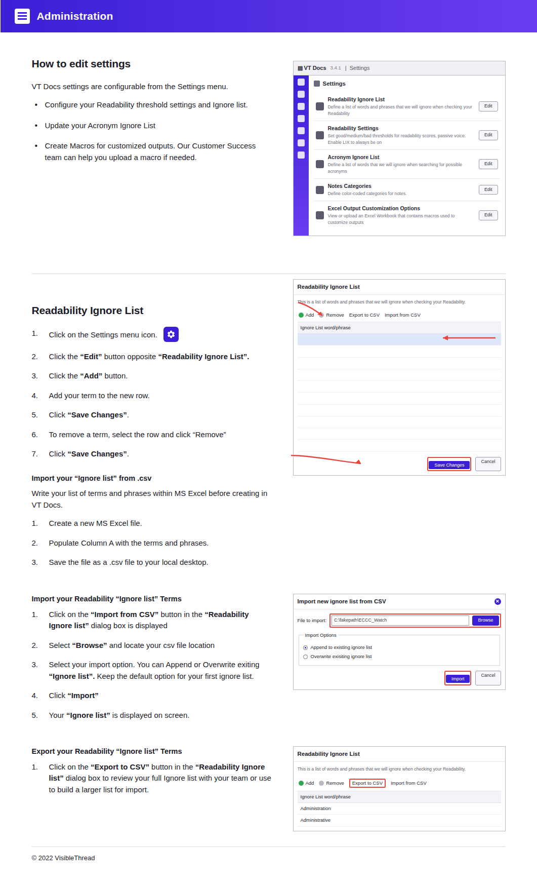Administration
How to edit settings
VT Docs settings are configurable from the Settings menu.
Configure your Readability threshold settings and Ignore list.
Update your Acronym Ignore List
Create Macros for customized outputs. Our Customer Success team can help you upload a macro if needed.
▤ VT Docs 3.4.1 | Settings
Settings
Readability Ignore List Define a list of words and phrases that we will ignore when checking your Readability Edit
Readability Settings Set good/medium/bad thresholds for readability scores, passive voice. Enable LIX to always be on Edit
Acronym Ignore List Define a list of words that we will ignore when searching for possible acronyms Edit
Notes Categories Define color-coded categories for notes. Edit
Excel Output Customization Options View or upload an Excel Workbook that contains macros used to customize outputs Edit
Readability Ignore List
Click on the Settings menu icon.
Click the “Edit” button opposite “Readability Ignore List”.
Click the “Add” button.
Add your term to the new row.
Click “Save Changes”.
To remove a term, select the row and click “Remove”
Click “Save Changes”.
Import your “Ignore list” from .csv
Write your list of terms and phrases within MS Excel before creating in VT Docs.
Create a new MS Excel file.
Populate Column A with the terms and phrases.
Save the file as a .csv file to your local desktop.
Readability Ignore List
This is a list of words and phrases that we will ignore when checking your Readability.
Add Remove Export to CSV Import from CSV
Ignore List word/phrase
Save Changes Cancel
Import your Readability “Ignore list” Terms
Click on the “Import from CSV” button in the “Readability Ignore list” dialog box is displayed
Select “Browse” and locate your csv file location
Select your import option. You can Append or Overwrite exiting “Ignore list”. Keep the default option for your first ignore list.
Click “Import”
Your “Ignore list” is displayed on screen.
Import new ignore list from CSV✕
File to import: C:\fakepath\ECCC_Watch Browse
Import Options Append to existing ignore list Overwrite exisiting ignore list
Import Cancel
Export your Readability “Ignore list” Terms
Click on the “Export to CSV” button in the “Readability Ignore list” dialog box to review your full Ignore list with your team or use to build a larger list for import.
Readability Ignore List
This is a list of words and phrases that we will ignore when checking your Readability.
Add Remove Export to CSV Import from CSV
Ignore List word/phrase
Administration
Administrative
© 2022 VisibleThread